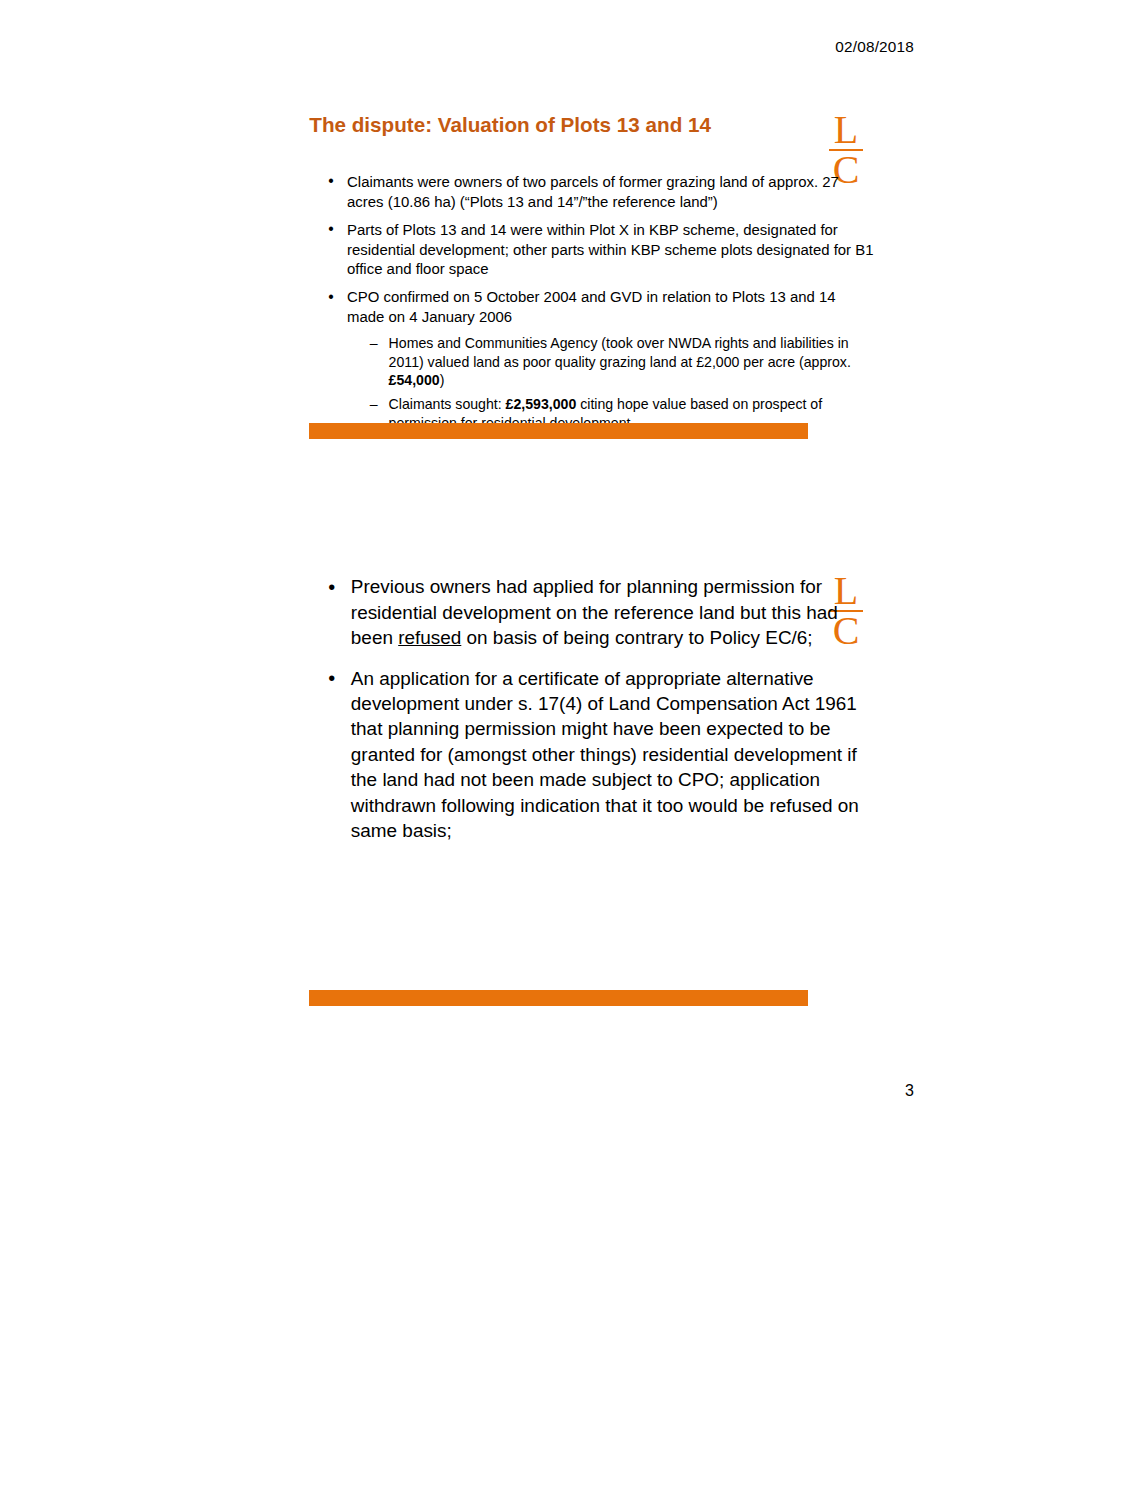02/08/2018
LC
The dispute: Valuation of Plots 13 and 14
Claimants were owners of two parcels of former grazing land of approx. 27 acres (10.86 ha) (“Plots 13 and 14”/”the reference land”)
Parts of Plots 13 and 14 were within Plot X in KBP scheme, designated for residential development; other parts within KBP scheme plots designated for B1 office and floor space
CPO confirmed on 5 October 2004 and GVD in relation to Plots 13 and 14 made on 4 January 2006
Homes and Communities Agency (took over NWDA rights and liabilities in 2011) valued land as poor quality grazing land at £2,000 per acre (approx. £54,000)
Claimants sought: £2,593,000 citing hope value based on prospect of permission for residential development
LC
Previous owners had applied for planning permission for residential development on the reference land but this had been refused on basis of being contrary to Policy EC/6;
An application for a certificate of appropriate alternative development under s. 17(4) of Land Compensation Act 1961 that planning permission might have been expected to be granted for (amongst other things) residential development if the land had not been made subject to CPO; application withdrawn following indication that it too would be refused on same basis;
3